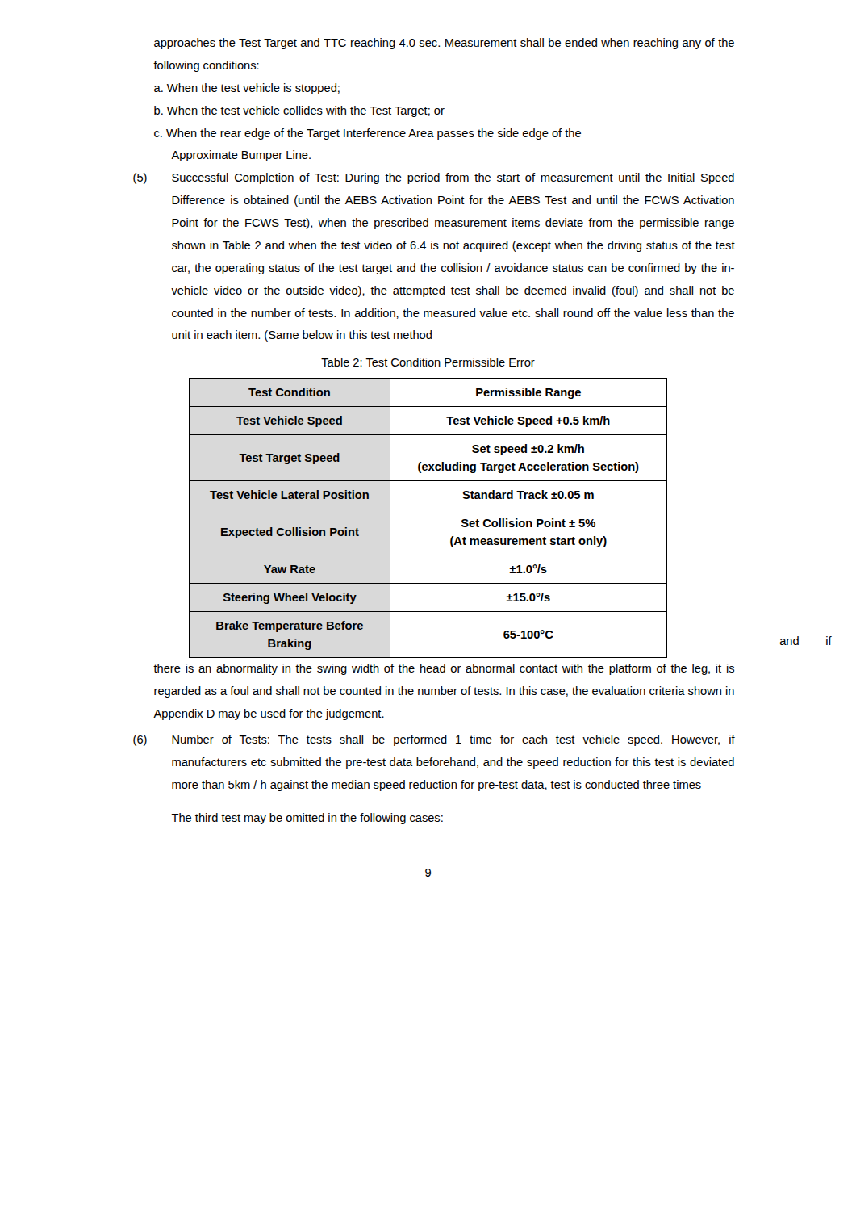approaches the Test Target and TTC reaching 4.0 sec. Measurement shall be ended when reaching any of the following conditions:
a. When the test vehicle is stopped;
b. When the test vehicle collides with the Test Target; or
c. When the rear edge of the Target Interference Area passes the side edge of the
Approximate Bumper Line.
(5)
Successful Completion of Test: During the period from the start of measurement until the Initial Speed Difference is obtained (until the AEBS Activation Point for the AEBS Test and until the FCWS Activation Point for the FCWS Test), when the prescribed measurement items deviate from the permissible range shown in Table 2 and when the test video of 6.4 is not acquired (except when the driving status of the test car, the operating status of the test target and the collision / avoidance status can be confirmed by the in-vehicle video or the outside video), the attempted test shall be deemed invalid (foul) and shall not be counted in the number of tests. In addition, the measured value etc. shall round off the value less than the unit in each item. (Same below in this test method
Table 2: Test Condition Permissible Error
| Test Condition | Permissible Range |
| Test Vehicle Speed | Test Vehicle Speed +0.5 km/h |
| Test Target Speed | Set speed ±0.2 km/h (excluding Target Acceleration Section) |
| Test Vehicle Lateral Position | Standard Track ±0.05 m |
| Expected Collision Point | Set Collision Point ± 5% (At measurement start only) |
| Yaw Rate | ±1.0°/s |
| Steering Wheel Velocity | ±15.0°/s |
| Brake Temperature Before Braking | 65-100°C |
and if
there is an abnormality in the swing width of the head or abnormal contact with the platform of the leg, it is regarded as a foul and shall not be counted in the number of tests. In this case, the evaluation criteria shown in Appendix D may be used for the judgement.
(6)
Number of Tests: The tests shall be performed 1 time for each test vehicle speed. However, if manufacturers etc submitted the pre-test data beforehand, and the speed reduction for this test is deviated more than 5km / h against the median speed reduction for pre-test data, test is conducted three times
The third test may be omitted in the following cases:
9